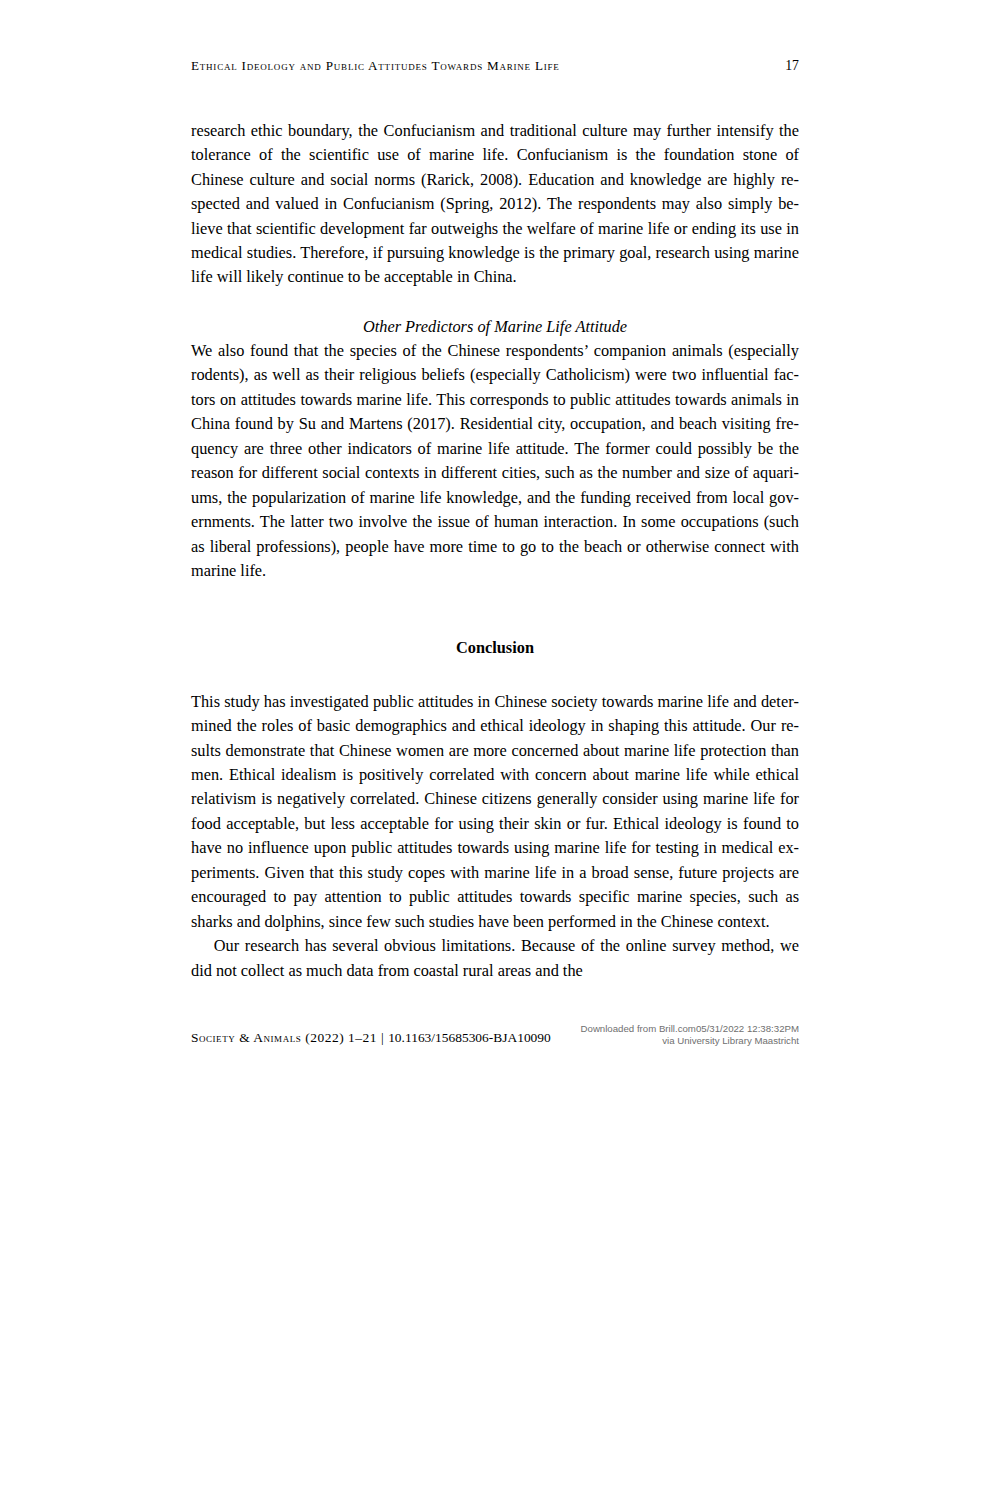Ethical Ideology and Public Attitudes Towards Marine Life 17
research ethic boundary, the Confucianism and traditional culture may further intensify the tolerance of the scientific use of marine life. Confucianism is the foundation stone of Chinese culture and social norms (Rarick, 2008). Education and knowledge are highly respected and valued in Confucianism (Spring, 2012). The respondents may also simply believe that scientific development far outweighs the welfare of marine life or ending its use in medical studies. Therefore, if pursuing knowledge is the primary goal, research using marine life will likely continue to be acceptable in China.
Other Predictors of Marine Life Attitude
We also found that the species of the Chinese respondents’ companion animals (especially rodents), as well as their religious beliefs (especially Catholicism) were two influential factors on attitudes towards marine life. This corresponds to public attitudes towards animals in China found by Su and Martens (2017). Residential city, occupation, and beach visiting frequency are three other indicators of marine life attitude. The former could possibly be the reason for different social contexts in different cities, such as the number and size of aquariums, the popularization of marine life knowledge, and the funding received from local governments. The latter two involve the issue of human interaction. In some occupations (such as liberal professions), people have more time to go to the beach or otherwise connect with marine life.
Conclusion
This study has investigated public attitudes in Chinese society towards marine life and determined the roles of basic demographics and ethical ideology in shaping this attitude. Our results demonstrate that Chinese women are more concerned about marine life protection than men. Ethical idealism is positively correlated with concern about marine life while ethical relativism is negatively correlated. Chinese citizens generally consider using marine life for food acceptable, but less acceptable for using their skin or fur. Ethical ideology is found to have no influence upon public attitudes towards using marine life for testing in medical experiments. Given that this study copes with marine life in a broad sense, future projects are encouraged to pay attention to public attitudes towards specific marine species, such as sharks and dolphins, since few such studies have been performed in the Chinese context.
Our research has several obvious limitations. Because of the online survey method, we did not collect as much data from coastal rural areas and the
Society & Animals (2022) 1–21 | 10.1163/15685306-BJA10090 Downloaded from Brill.com05/31/2022 12:38:32PM
via University Library Maastricht